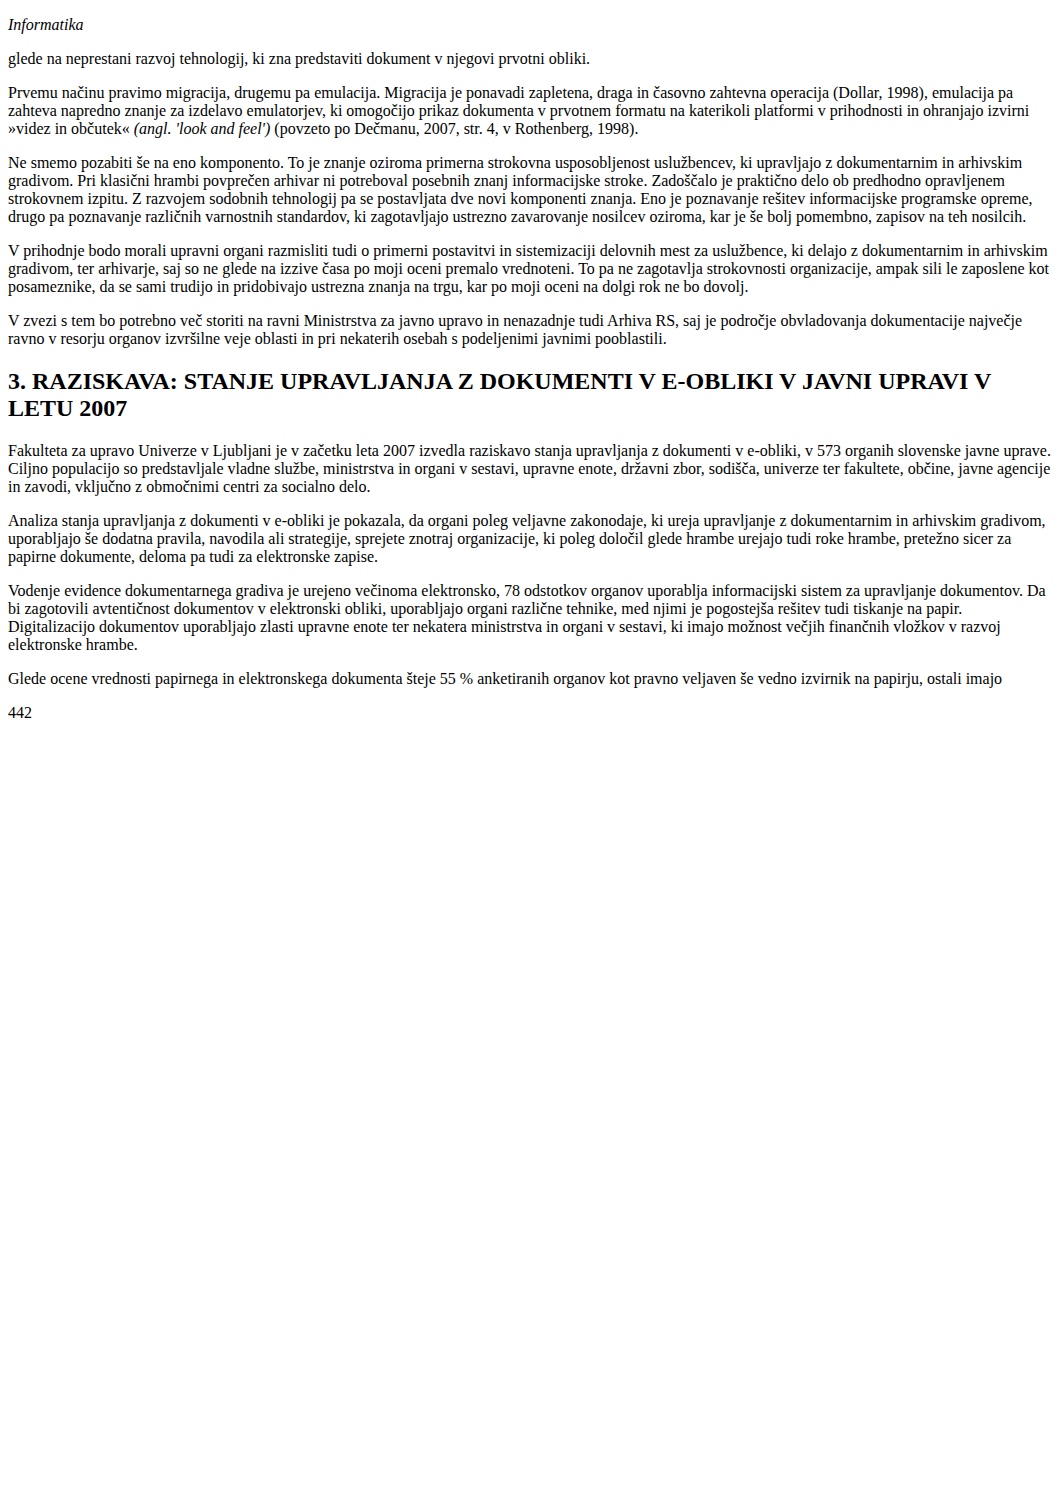Informatika
glede na neprestani razvoj tehnologij, ki zna predstaviti dokument v njegovi prvotni obliki.
Prvemu načinu pravimo migracija, drugemu pa emulacija. Migracija je ponavadi zapletena, draga in časovno zahtevna operacija (Dollar, 1998), emulacija pa zahteva napredno znanje za izdelavo emulatorjev, ki omogočijo prikaz dokumenta v prvotnem formatu na katerikoli platformi v prihodnosti in ohranjajo izvirni »videz in občutek« (angl. 'look and feel') (povzeto po Dečmanu, 2007, str. 4, v Rothenberg, 1998).
Ne smemo pozabiti še na eno komponento. To je znanje oziroma primerna strokovna usposobljenost uslužbencev, ki upravljajo z dokumentarnim in arhivskim gradivom. Pri klasični hrambi povprečen arhivar ni potreboval posebnih znanj informacijske stroke. Zadoščalo je praktično delo ob predhodno opravljenem strokovnem izpitu. Z razvojem sodobnih tehnologij pa se postavljata dve novi komponenti znanja. Eno je poznavanje rešitev informacijske programske opreme, drugo pa poznavanje različnih varnostnih standardov, ki zagotavljajo ustrezno zavarovanje nosilcev oziroma, kar je še bolj pomembno, zapisov na teh nosilcih.
V prihodnje bodo morali upravni organi razmisliti tudi o primerni postavitvi in sistemizaciji delovnih mest za uslužbence, ki delajo z dokumentarnim in arhivskim gradivom, ter arhivarje, saj so ne glede na izzive časa po moji oceni premalo vrednoteni. To pa ne zagotavlja strokovnosti organizacije, ampak sili le zaposlene kot posameznike, da se sami trudijo in pridobivajo ustrezna znanja na trgu, kar po moji oceni na dolgi rok ne bo dovolj.
V zvezi s tem bo potrebno več storiti na ravni Ministrstva za javno upravo in nenazadnje tudi Arhiva RS, saj je področje obvladovanja dokumentacije največje ravno v resorju organov izvršilne veje oblasti in pri nekaterih osebah s podeljenimi javnimi pooblastili.
3. RAZISKAVA: STANJE UPRAVLJANJA Z DOKUMENTI V E-OBLIKI V JAVNI UPRAVI V LETU 2007
Fakulteta za upravo Univerze v Ljubljani je v začetku leta 2007 izvedla raziskavo stanja upravljanja z dokumenti v e-obliki, v 573 organih slovenske javne uprave. Ciljno populacijo so predstavljale vladne službe, ministrstva in organi v sestavi, upravne enote, državni zbor, sodišča, univerze ter fakultete, občine, javne agencije in zavodi, vključno z območnimi centri za socialno delo.
Analiza stanja upravljanja z dokumenti v e-obliki je pokazala, da organi poleg veljavne zakonodaje, ki ureja upravljanje z dokumentarnim in arhivskim gradivom, uporabljajo še dodatna pravila, navodila ali strategije, sprejete znotraj organizacije, ki poleg določil glede hrambe urejajo tudi roke hrambe, pretežno sicer za papirne dokumente, deloma pa tudi za elektronske zapise.
Vodenje evidence dokumentarnega gradiva je urejeno večinoma elektronsko, 78 odstotkov organov uporablja informacijski sistem za upravljanje dokumentov. Da bi zagotovili avtentičnost dokumentov v elektronski obliki, uporabljajo organi različne tehnike, med njimi je pogostejša rešitev tudi tiskanje na papir. Digitalizacijo dokumentov uporabljajo zlasti upravne enote ter nekatera ministrstva in organi v sestavi, ki imajo možnost večjih finančnih vložkov v razvoj elektronske hrambe.
Glede ocene vrednosti papirnega in elektronskega dokumenta šteje 55 % anketiranih organov kot pravno veljaven še vedno izvirnik na papirju, ostali imajo
442